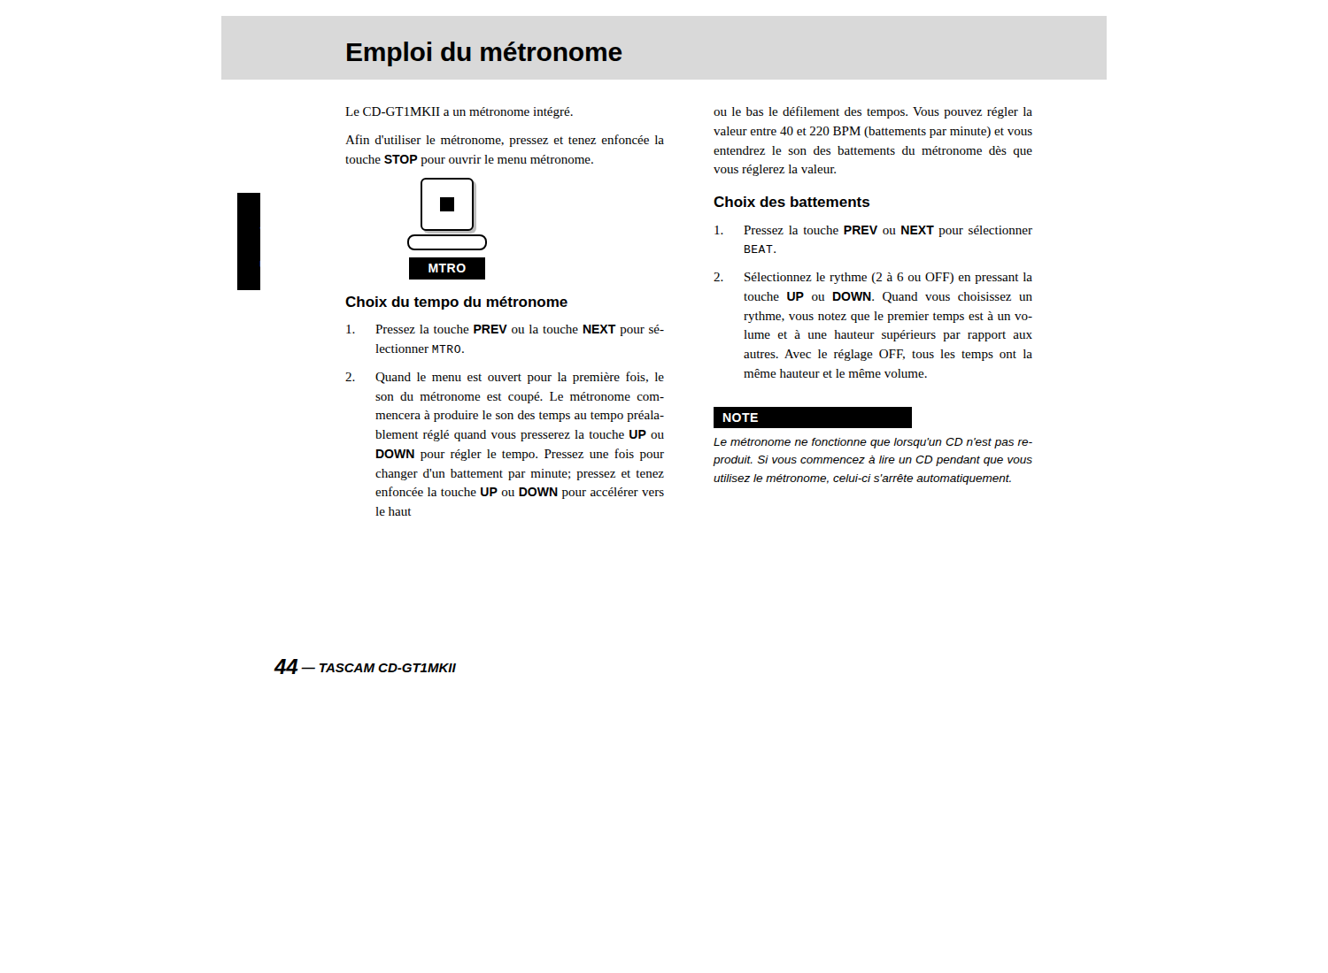Emploi du métronome
Français
Le CD-GT1MKII a un métronome intégré.
Afin d'utiliser le métronome, pressez et tenez enfoncée la touche STOP pour ouvrir le menu métronome.
MTRO
Choix du tempo du métronome
Pressez la touche PREV ou la touche NEXT pour sélectionner MTRO.
Quand le menu est ouvert pour la première fois, le son du métronome est coupé. Le métronome commencera à produire le son des temps au tempo préalablement réglé quand vous presserez la touche UP ou DOWN pour régler le tempo. Pressez une fois pour changer d'un battement par minute; pressez et tenez enfoncée la touche UP ou DOWN pour accélérer vers le haut
ou le bas le défilement des tempos. Vous pouvez régler la valeur entre 40 et 220 BPM (battements par minute) et vous entendrez le son des battements du métronome dès que vous réglerez la valeur.
Choix des battements
Pressez la touche PREV ou NEXT pour sélectionner BEAT.
Sélectionnez le rythme (2 à 6 ou OFF) en pressant la touche UP ou DOWN. Quand vous choisissez un rythme, vous notez que le premier temps est à un volume et à une hauteur supérieurs par rapport aux autres. Avec le réglage OFF, tous les temps ont la même hauteur et le même volume.
NOTE
Le métronome ne fonctionne que lorsqu'un CD n'est pas reproduit. Si vous commencez à lire un CD pendant que vous utilisez le métronome, celui-ci s'arrête automatiquement.
44— TASCAM CD-GT1MKII